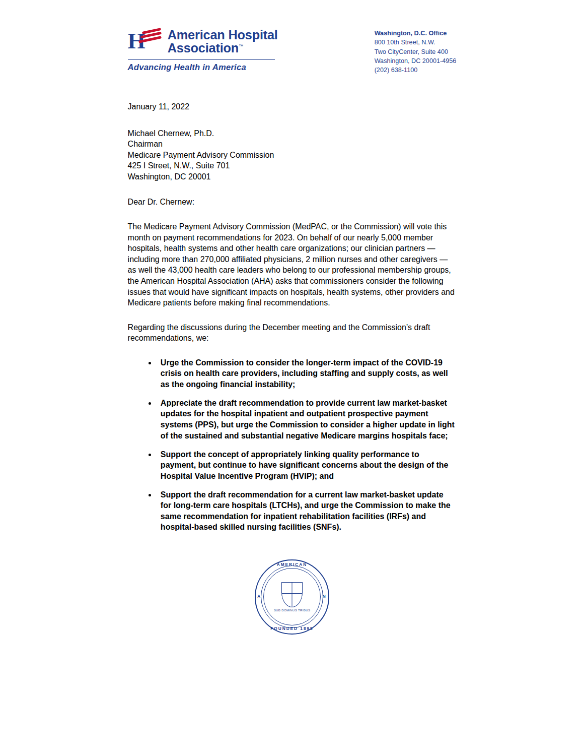H
American Hospital
Association™
Advancing Health in America
Washington, D.C. Office
800 10th Street, N.W.
Two CityCenter, Suite 400
Washington, DC 20001-4956
(202) 638-1100
January 11, 2022
Michael Chernew, Ph.D.
Chairman
Medicare Payment Advisory Commission
425 I Street, N.W., Suite 701
Washington, DC 20001
Dear Dr. Chernew:
The Medicare Payment Advisory Commission (MedPAC, or the Commission) will vote this month on payment recommendations for 2023. On behalf of our nearly 5,000 member hospitals, health systems and other health care organizations; our clinician partners — including more than 270,000 affiliated physicians, 2 million nurses and other caregivers — as well the 43,000 health care leaders who belong to our professional membership groups, the American Hospital Association (AHA) asks that commissioners consider the following issues that would have significant impacts on hospitals, health systems, other providers and Medicare patients before making final recommendations.
Regarding the discussions during the December meeting and the Commission’s draft recommendations, we:
Urge the Commission to consider the longer-term impact of the COVID-19 crisis on health care providers, including staffing and supply costs, as well as the ongoing financial instability;
Appreciate the draft recommendation to provide current law market-basket updates for the hospital inpatient and outpatient prospective payment systems (PPS), but urge the Commission to consider a higher update in light of the sustained and substantial negative Medicare margins hospitals face;
Support the concept of appropriately linking quality performance to payment, but continue to have significant concerns about the design of the Hospital Value Incentive Program (HVIP); and
Support the draft recommendation for a current law market-basket update for long-term care hospitals (LTCHs), and urge the Commission to make the same recommendation for inpatient rehabilitation facilities (IRFs) and hospital-based skilled nursing facilities (SNFs).
AMERICAN
A
N
FOUNDED 1898
SUB DOMINUS TRIBUS